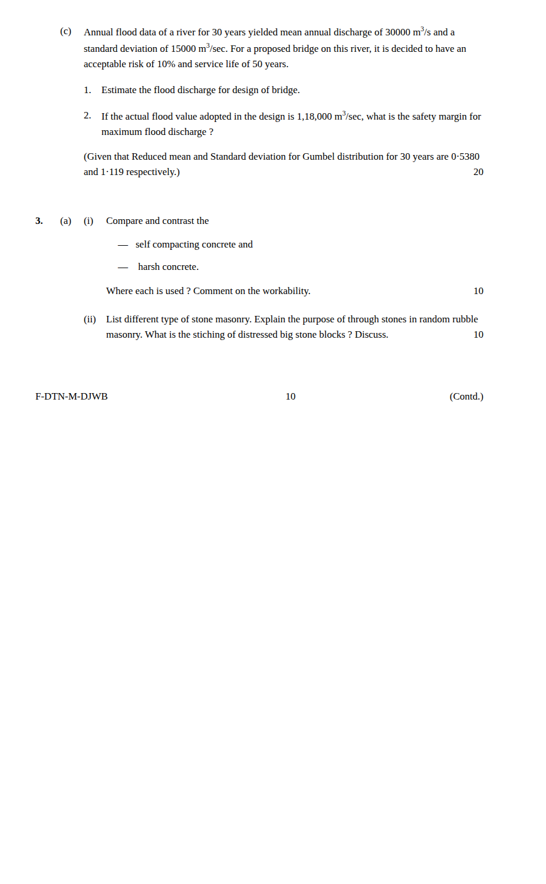(c)
Annual flood data of a river for 30 years yielded mean annual discharge of 30000 m3/s and a standard deviation of 15000 m3/sec. For a proposed bridge on this river, it is decided to have an acceptable risk of 10% and service life of 50 years.
1.
Estimate the flood discharge for design of bridge.
2.
If the actual flood value adopted in the design is 1,18,000 m3/sec, what is the safety margin for maximum flood discharge ?
(Given that Reduced mean and Standard deviation for Gumbel distribution for 30 years are 0·5380 and 1·119 respectively.)20
3.
(a)
(i)
Compare and contrast the
—
self compacting concrete and
—
harsh concrete.
Where each is used ? Comment on the workability.10
(ii)
List different type of stone masonry. Explain the purpose of through stones in random rubble masonry. What is the stiching of distressed big stone blocks ? Discuss.10
F-DTN-M-DJWB
10
(Contd.)